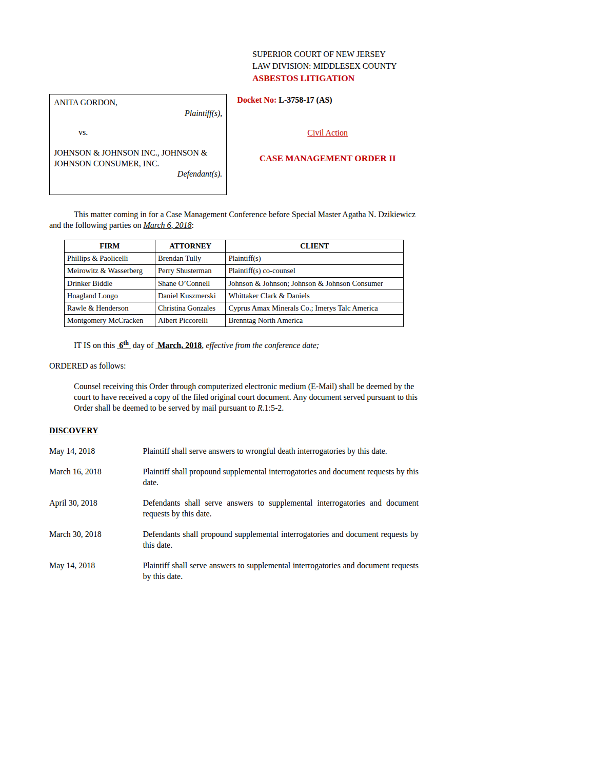SUPERIOR COURT OF NEW JERSEY
LAW DIVISION: MIDDLESEX COUNTY
ASBESTOS LITIGATION
| ANITA GORDON, Plaintiff(s), vs. JOHNSON & JOHNSON INC., JOHNSON & JOHNSON CONSUMER, INC. Defendant(s). | Docket No: L-3758-17 (AS) Civil Action CASE MANAGEMENT ORDER II |
This matter coming in for a Case Management Conference before Special Master Agatha N. Dzikiewicz and the following parties on March 6, 2018:
| FIRM | ATTORNEY | CLIENT |
| --- | --- | --- |
| Phillips & Paolicelli | Brendan Tully | Plaintiff(s) |
| Meirowitz & Wasserberg | Perry Shusterman | Plaintiff(s) co-counsel |
| Drinker Biddle | Shane O’Connell | Johnson & Johnson; Johnson & Johnson Consumer |
| Hoagland Longo | Daniel Kuszmerski | Whittaker Clark & Daniels |
| Rawle & Henderson | Christina Gonzales | Cyprus Amax Minerals Co.; Imerys Talc America |
| Montgomery McCracken | Albert Piccorelli | Brenntag North America |
IT IS on this 6th day of March, 2018, effective from the conference date;
ORDERED as follows:
Counsel receiving this Order through computerized electronic medium (E-Mail) shall be deemed by the court to have received a copy of the filed original court document. Any document served pursuant to this Order shall be deemed to be served by mail pursuant to R.1:5-2.
DISCOVERY
| May 14, 2018 | Plaintiff shall serve answers to wrongful death interrogatories by this date. |
| March 16, 2018 | Plaintiff shall propound supplemental interrogatories and document requests by this date. |
| April 30, 2018 | Defendants shall serve answers to supplemental interrogatories and document requests by this date. |
| March 30, 2018 | Defendants shall propound supplemental interrogatories and document requests by this date. |
| May 14, 2018 | Plaintiff shall serve answers to supplemental interrogatories and document requests by this date. |